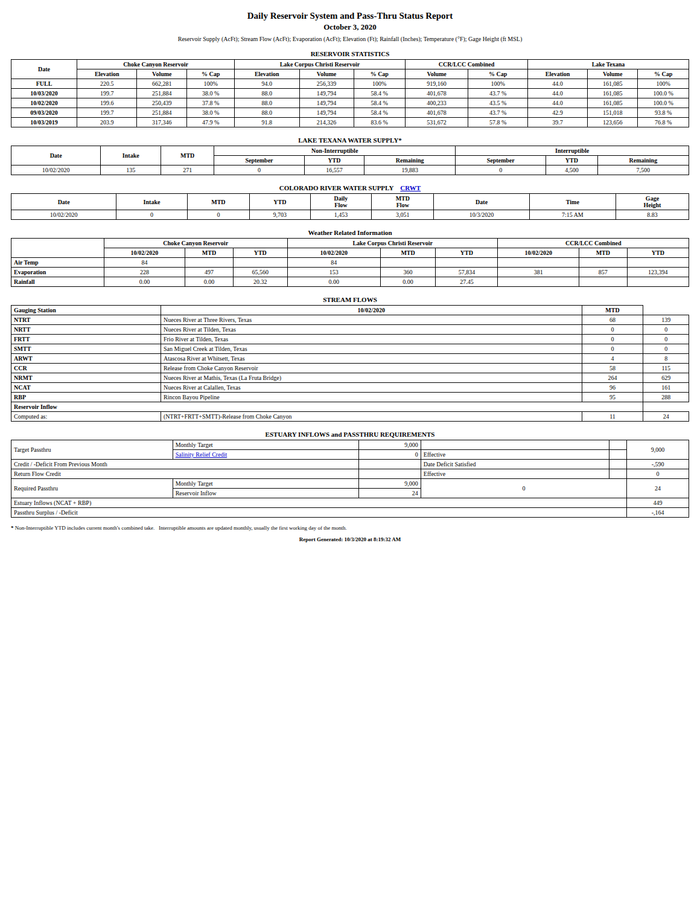Daily Reservoir System and Pass-Thru Status Report
October 3, 2020
Reservoir Supply (AcFt); Stream Flow (AcFt); Evaporation (AcFt); Elevation (Ft); Rainfall (Inches); Temperature (°F); Gage Height (ft MSL)
RESERVOIR STATISTICS
| Date | Choke Canyon Reservoir | Lake Corpus Christi Reservoir | CCR/LCC Combined | Lake Texana |
| --- | --- | --- | --- | --- |
| Elevation | Volume | % Cap | Elevation | Volume | % Cap | Volume | % Cap | Elevation | Volume | % Cap |
| FULL | 220.5 | 662,281 | 100% | 94.0 | 256,339 | 100% | 919,160 | 100% | 44.0 | 161,085 | 100% |
| 10/03/2020 | 199.7 | 251,884 | 38.0 % | 88.0 | 149,794 | 58.4 % | 401,678 | 43.7 % | 44.0 | 161,085 | 100.0 % |
| 10/02/2020 | 199.6 | 250,439 | 37.8 % | 88.0 | 149,794 | 58.4 % | 400,233 | 43.5 % | 44.0 | 161,085 | 100.0 % |
| 09/03/2020 | 199.7 | 251,884 | 38.0 % | 88.0 | 149,794 | 58.4 % | 401,678 | 43.7 % | 42.9 | 151,018 | 93.8 % |
| 10/03/2019 | 203.9 | 317,346 | 47.9 % | 91.8 | 214,326 | 83.6 % | 531,672 | 57.8 % | 39.7 | 123,656 | 76.8 % |
LAKE TEXANA WATER SUPPLY*
| Date | Intake | MTD | Non-Interruptible | Interruptible |
| --- | --- | --- | --- | --- |
| September | YTD | Remaining | September | YTD | Remaining |
| 10/02/2020 | 135 | 271 | 0 | 16,557 | 19,883 | 0 | 4,500 | 7,500 |
COLORADO RIVER WATER SUPPLY CRWT
| Date | Intake | MTD | YTD | Daily Flow | MTD Flow | Date | Time | Gage Height |
| --- | --- | --- | --- | --- | --- | --- | --- | --- |
| 10/02/2020 | 0 | 0 | 9,703 | 1,453 | 3,051 | 10/3/2020 | 7:15 AM | 8.83 |
Weather Related Information
| | Choke Canyon Reservoir | Lake Corpus Christi Reservoir | CCR/LCC Combined |
| --- | --- | --- | --- |
| 10/02/2020 | MTD | YTD | 10/02/2020 | MTD | YTD | 10/02/2020 | MTD | YTD |
| Air Temp | 84 | | | 84 | | | | | |
| Evaporation | 228 | 497 | 65,560 | 153 | 360 | 57,834 | 381 | 857 | 123,394 |
| Rainfall | 0.00 | 0.00 | 20.32 | 0.00 | 0.00 | 27.45 | | | |
STREAM FLOWS
| Gauging Station | 10/02/2020 | MTD |
| --- | --- | --- |
| NTRT | Nueces River at Three Rivers, Texas | 68 | 139 |
| NRTT | Nueces River at Tilden, Texas | 0 | 0 |
| FRTT | Frio River at Tilden, Texas | 0 | 0 |
| SMTT | San Miguel Creek at Tilden, Texas | 0 | 0 |
| ARWT | Atascosa River at Whitsett, Texas | 4 | 8 |
| CCR | Release from Choke Canyon Reservoir | 58 | 115 |
| NRMT | Nueces River at Mathis, Texas (La Fruta Bridge) | 264 | 629 |
| NCAT | Nueces River at Calallen, Texas | 96 | 161 |
| RBP | Rincon Bayou Pipeline | 95 | 288 |
| Reservoir Inflow |
| Computed as: | (NTRT+FRTT+SMTT)-Release from Choke Canyon | 11 | 24 |
ESTUARY INFLOWS and PASSTHRU REQUIREMENTS
| Target Passthru | Monthly Target | 9,000 | | | 9,000 |
| Salinity Relief Credit | 0 | Effective | |
| Credit / -Deficit From Previous Month | | Date Deficit Satisfied | | -,590 |
| Return Flow Credit | | Effective | | 0 |
| Required Passthru | Monthly Target | 9,000 | 0 | 24 |
| Reservoir Inflow | 24 |
| Estuary Inflows (NCAT + RBP) | 449 |
| Passthru Surplus / -Deficit | -,164 |
* Non-Interruptible YTD includes current month's combined take. Interruptible amounts are updated monthly, usually the first working day of the month.
Report Generated: 10/3/2020 at 8:19:32 AM